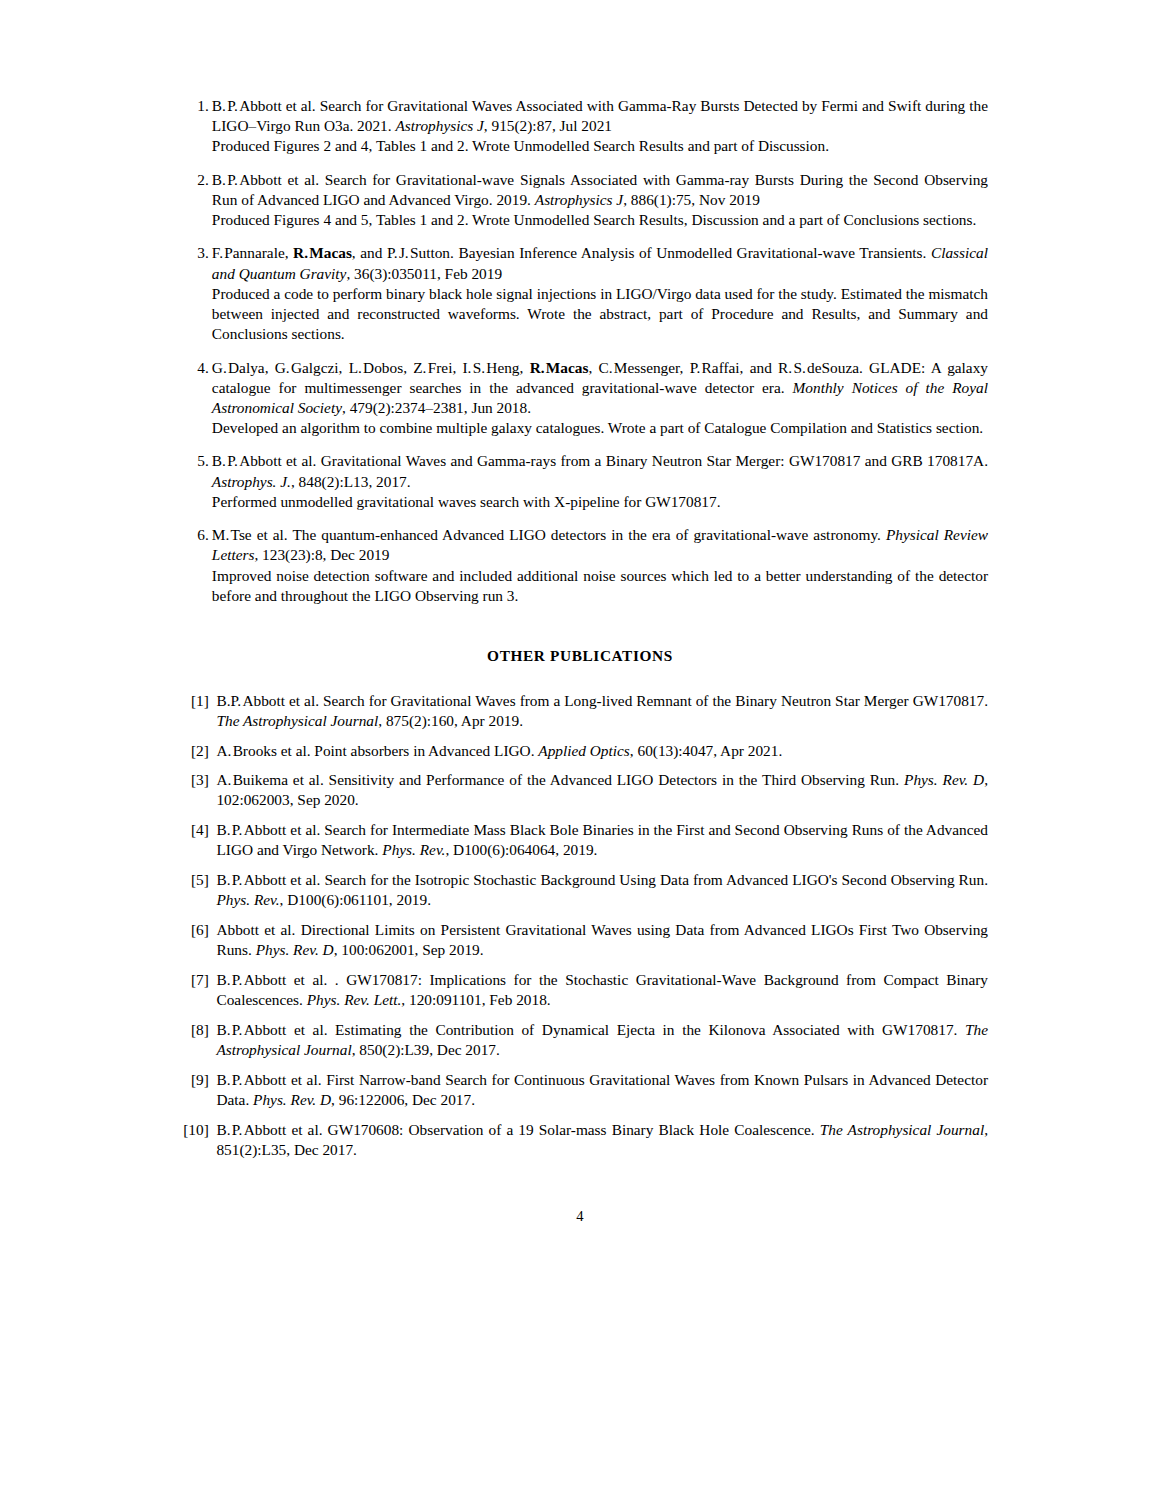B. P. Abbott et al. Search for Gravitational Waves Associated with Gamma-Ray Bursts Detected by Fermi and Swift during the LIGO–Virgo Run O3a. 2021. Astrophysics J, 915(2):87, Jul 2021 Produced Figures 2 and 4, Tables 1 and 2. Wrote Unmodelled Search Results and part of Discussion.
B. P. Abbott et al. Search for Gravitational-wave Signals Associated with Gamma-ray Bursts During the Second Observing Run of Advanced LIGO and Advanced Virgo. 2019. Astrophysics J, 886(1):75, Nov 2019 Produced Figures 4 and 5, Tables 1 and 2. Wrote Unmodelled Search Results, Discussion and a part of Conclusions sections.
F. Pannarale, R. Macas, and P. J. Sutton. Bayesian Inference Analysis of Unmodelled Gravitational-wave Transients. Classical and Quantum Gravity, 36(3):035011, Feb 2019 Produced a code to perform binary black hole signal injections in LIGO/Virgo data used for the study. Estimated the mismatch between injected and reconstructed waveforms. Wrote the abstract, part of Procedure and Results, and Summary and Conclusions sections.
G. Dalya, G. Galgczi, L. Dobos, Z. Frei, I. S. Heng, R. Macas, C. Messenger, P. Raffai, and R. S. deSouza. GLADE: A galaxy catalogue for multimessenger searches in the advanced gravitational-wave detector era. Monthly Notices of the Royal Astronomical Society, 479(2):2374–2381, Jun 2018. Developed an algorithm to combine multiple galaxy catalogues. Wrote a part of Catalogue Compilation and Statistics section.
B. P. Abbott et al. Gravitational Waves and Gamma-rays from a Binary Neutron Star Merger: GW170817 and GRB 170817A. Astrophys. J., 848(2):L13, 2017. Performed unmodelled gravitational waves search with X-pipeline for GW170817.
M. Tse et al. The quantum-enhanced Advanced LIGO detectors in the era of gravitational-wave astronomy. Physical Review Letters, 123(23):8, Dec 2019 Improved noise detection software and included additional noise sources which led to a better understanding of the detector before and throughout the LIGO Observing run 3.
OTHER PUBLICATIONS
B.P. Abbott et al. Search for Gravitational Waves from a Long-lived Remnant of the Binary Neutron Star Merger GW170817. The Astrophysical Journal, 875(2):160, Apr 2019.
A. Brooks et al. Point absorbers in Advanced LIGO. Applied Optics, 60(13):4047, Apr 2021.
A. Buikema et al. Sensitivity and Performance of the Advanced LIGO Detectors in the Third Observing Run. Phys. Rev. D, 102:062003, Sep 2020.
B. P. Abbott et al. Search for Intermediate Mass Black Bole Binaries in the First and Second Observing Runs of the Advanced LIGO and Virgo Network. Phys. Rev., D100(6):064064, 2019.
B. P. Abbott et al. Search for the Isotropic Stochastic Background Using Data from Advanced LIGO's Second Observing Run. Phys. Rev., D100(6):061101, 2019.
Abbott et al. Directional Limits on Persistent Gravitational Waves using Data from Advanced LIGOs First Two Observing Runs. Phys. Rev. D, 100:062001, Sep 2019.
B. P. Abbott et al. . GW170817: Implications for the Stochastic Gravitational-Wave Background from Compact Binary Coalescences. Phys. Rev. Lett., 120:091101, Feb 2018.
B. P. Abbott et al. Estimating the Contribution of Dynamical Ejecta in the Kilonova Associated with GW170817. The Astrophysical Journal, 850(2):L39, Dec 2017.
B. P. Abbott et al. First Narrow-band Search for Continuous Gravitational Waves from Known Pulsars in Advanced Detector Data. Phys. Rev. D, 96:122006, Dec 2017.
B. P. Abbott et al. GW170608: Observation of a 19 Solar-mass Binary Black Hole Coalescence. The Astrophysical Journal, 851(2):L35, Dec 2017.
4